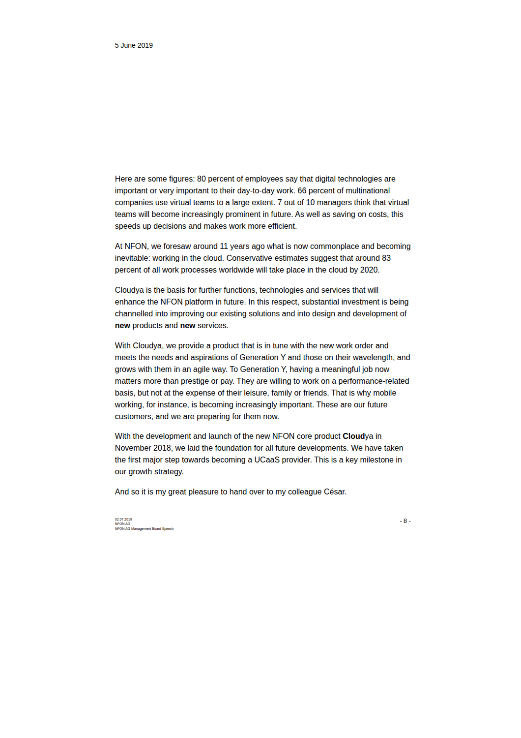5 June 2019
Here are some figures: 80 percent of employees say that digital technologies are important or very important to their day-to-day work. 66 percent of multinational companies use virtual teams to a large extent. 7 out of 10 managers think that virtual teams will become increasingly prominent in future. As well as saving on costs, this speeds up decisions and makes work more efficient.
At NFON, we foresaw around 11 years ago what is now commonplace and becoming inevitable: working in the cloud. Conservative estimates suggest that around 83 percent of all work processes worldwide will take place in the cloud by 2020.
Cloudya is the basis for further functions, technologies and services that will enhance the NFON platform in future. In this respect, substantial investment is being channelled into improving our existing solutions and into design and development of new products and new services.
With Cloudya, we provide a product that is in tune with the new work order and meets the needs and aspirations of Generation Y and those on their wavelength, and grows with them in an agile way. To Generation Y, having a meaningful job now matters more than prestige or pay. They are willing to work on a performance-related basis, but not at the expense of their leisure, family or friends. That is why mobile working, for instance, is becoming increasingly important. These are our future customers, and we are preparing for them now.
With the development and launch of the new NFON core product Cloudya in November 2018, we laid the foundation for all future developments. We have taken the first major step towards becoming a UCaaS provider. This is a key milestone in our growth strategy.
And so it is my great pleasure to hand over to my colleague César.
02.07.2019
NFON AG
NFON AG Management Board Speech
- 8 -